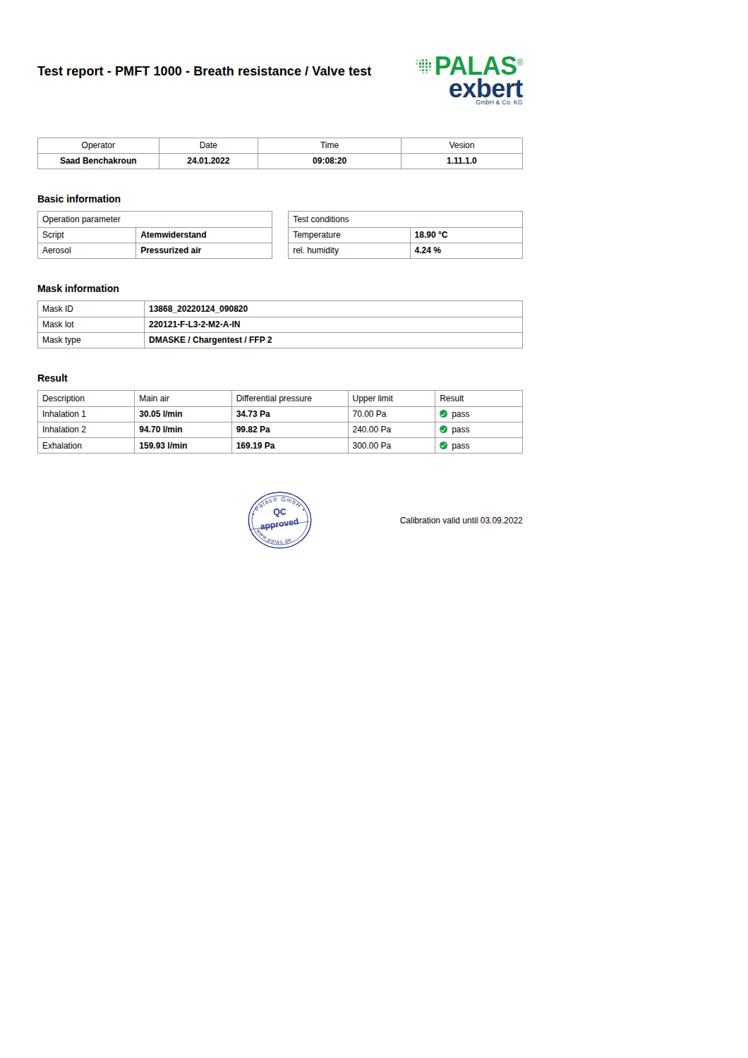Test report - PMFT 1000 - Breath resistance / Valve test
PALAS®
exbert
GmbH & Co. KG
| Operator | Date | Time | Vesion |
| Saad Benchakroun | 24.01.2022 | 09:08:20 | 1.11.1.0 |
Basic information
| Operation parameter |
| Script | Atemwiderstand |
| Aerosol | Pressurized air |
| Test conditions |
| Temperature | 18.90 °C |
| rel. humidity | 4.24 % |
Mask information
| Mask ID | 13868_20220124_090820 |
| Mask lot | 220121-F-L3-2-M2-A-IN |
| Mask type | DMASKE / Chargentest / FFP 2 |
Result
| Description | Main air | Differential pressure | Upper limit | Result |
| Inhalation 1 | 30.05 l/min | 34.73 Pa | 70.00 Pa | pass |
| Inhalation 2 | 94.70 l/min | 99.82 Pa | 240.00 Pa | pass |
| Exhalation | 159.93 l/min | 169.19 Pa | 300.00 Pa | pass |
• Palas® GmbH • www.palas.de QC approved
Calibration valid until 03.09.2022